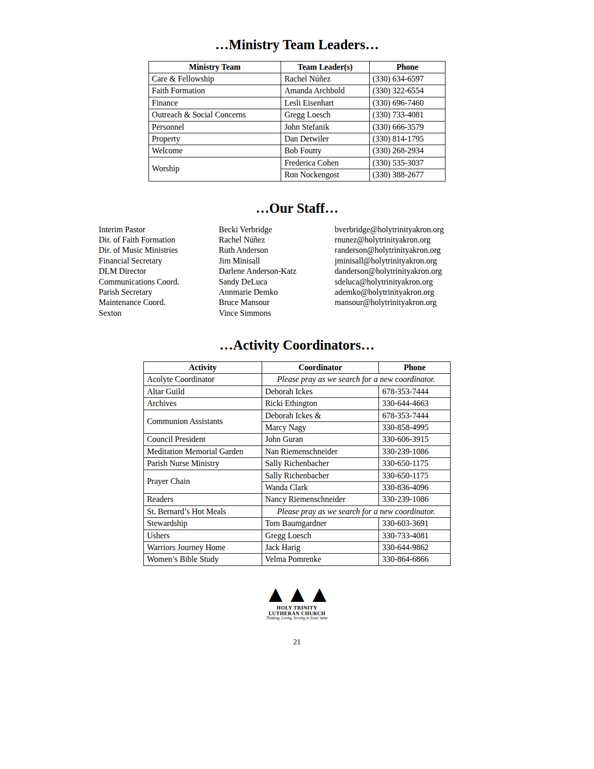…Ministry Team Leaders…
| Ministry Team | Team Leader(s) | Phone |
| --- | --- | --- |
| Care & Fellowship | Rachel Núñez | (330) 634-6597 |
| Faith Formation | Amanda Archbold | (330) 322-6554 |
| Finance | Lesli Eisenhart | (330) 696-7460 |
| Outreach & Social Concerns | Gregg Loesch | (330) 733-4081 |
| Personnel | John Stefanik | (330) 666-3579 |
| Property | Dan Detwiler | (330) 814-1795 |
| Welcome | Bob Foutty | (330) 268-2934 |
| Worship | Frederica Cohen | (330) 535-3037 |
| Ron Nockengost | (330) 388-2677 |
…Our Staff…
| Interim Pastor | Becki Verbridge | bverbridge@holytrinityakron.org |
| Dir. of Faith Formation | Rachel Núñez | rnunez@holytrinityakron.org |
| Dir. of Music Ministries | Ruth Anderson | randerson@holytrinityakron.org |
| Financial Secretary | Jim Minisall | jminisall@holytrinityakron.org |
| DLM Director | Darlene Anderson-Katz | danderson@holytrinityakron.org |
| Communications Coord. | Sandy DeLuca | sdeluca@holytrinityakron.org |
| Parish Secretary | Annmarie Demko | ademko@holytrinityakron.org |
| Maintenance Coord. | Bruce Mansour | mansour@holytrinityakron.org |
| Sexton | Vince Simmons | |
…Activity Coordinators…
| Activity | Coordinator | Phone |
| --- | --- | --- |
| Acolyte Coordinator | Please pray as we search for a new coordinator. |
| Altar Guild | Deborah Ickes | 678-353-7444 |
| Archives | Ricki Ethington | 330-644-4663 |
| Communion Assistants | Deborah Ickes & | 678-353-7444 |
| Marcy Nagy | 330-858-4995 |
| Council President | John Guran | 330-606-3915 |
| Meditation Memorial Garden | Nan Riemenschneider | 330-239-1086 |
| Parish Nurse Ministry | Sally Richenbacher | 330-650-1175 |
| Prayer Chain | Sally Richenbacher | 330-650-1175 |
| Wanda Clark | 330-836-4096 |
| Readers | Nancy Riemenschneider | 330-239-1086 |
| St. Bernard’s Hot Meals | Please pray as we search for a new coordinator. |
| Stewardship | Tom Baumgardner | 330-603-3691 |
| Ushers | Gregg Loesch | 330-733-4081 |
| Warriors Journey Home | Jack Harig | 330-644-9862 |
| Women’s Bible Study | Velma Pomrenke | 330-864-6866 |
▲▲▲
HOLY TRINITY
LUTHERAN CHURCH
Thinking, Loving, Serving in Jesus' name
21